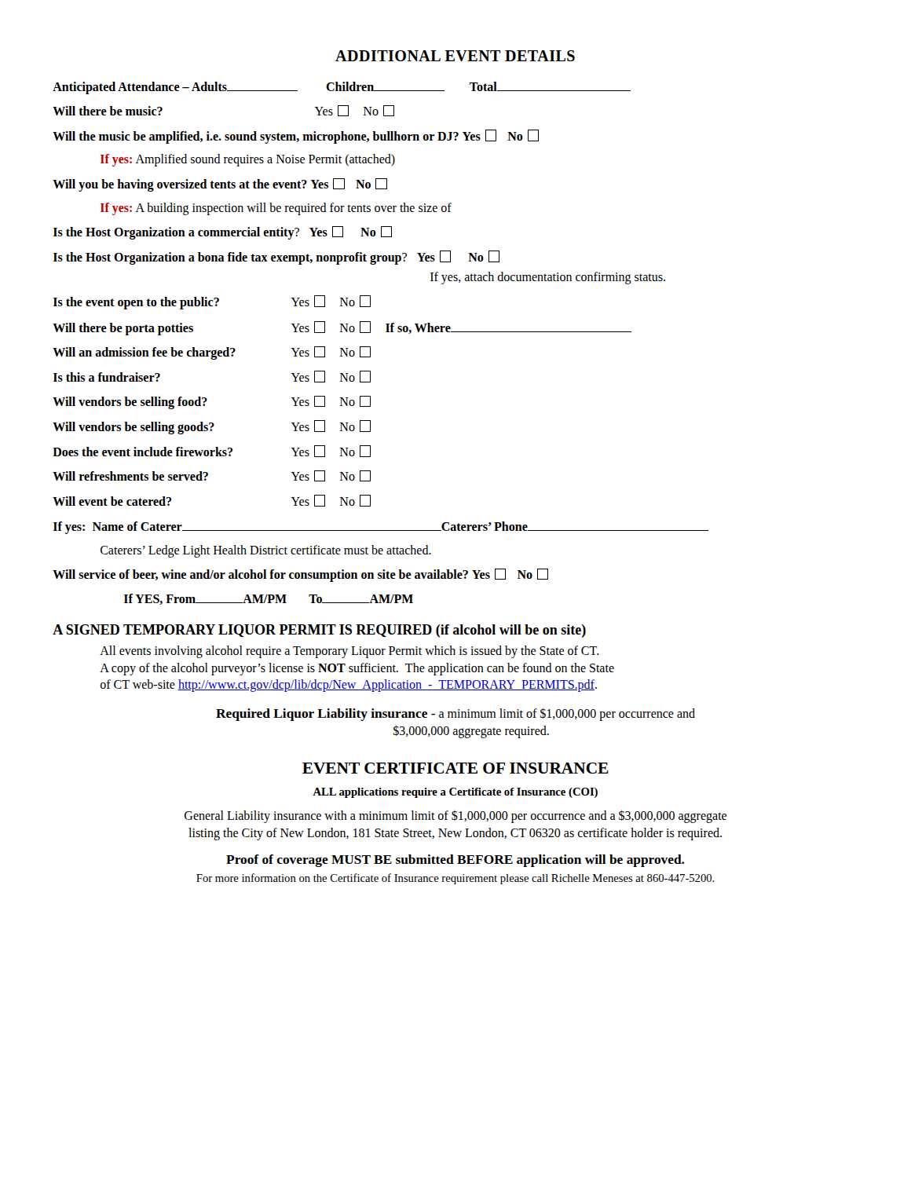ADDITIONAL EVENT DETAILS
Anticipated Attendance – Adults Children Total
Will there be music? Yes No
Will the music be amplified, i.e. sound system, microphone, bullhorn or DJ? Yes No
If yes: Amplified sound requires a Noise Permit (attached)
Will you be having oversized tents at the event? Yes No
If yes: A building inspection will be required for tents over the size of
Is the Host Organization a commercial entity? Yes No
Is the Host Organization a bona fide tax exempt, nonprofit group? Yes No
If yes, attach documentation confirming status.
Is the event open to the public? Yes No
Will there be porta potties Yes No If so, Where
Will an admission fee be charged? Yes No
Is this a fundraiser? Yes No
Will vendors be selling food? Yes No
Will vendors be selling goods? Yes No
Does the event include fireworks? Yes No
Will refreshments be served? Yes No
Will event be catered? Yes No
If yes: Name of Caterer Caterers’ Phone
Caterers’ Ledge Light Health District certificate must be attached.
Will service of beer, wine and/or alcohol for consumption on site be available? Yes No
If YES, From AM/PM To AM/PM
A SIGNED TEMPORARY LIQUOR PERMIT IS REQUIRED (if alcohol will be on site)
All events involving alcohol require a Temporary Liquor Permit which is issued by the State of CT.
A copy of the alcohol purveyor’s license is NOT sufficient. The application can be found on the State
of CT web-site http://www.ct.gov/dcp/lib/dcp/New_Application_-_TEMPORARY_PERMITS.pdf.
Required Liquor Liability insurance - a minimum limit of $1,000,000 per occurrence and
$3,000,000 aggregate required.
EVENT CERTIFICATE OF INSURANCE
ALL applications require a Certificate of Insurance (COI)
General Liability insurance with a minimum limit of $1,000,000 per occurrence and a $3,000,000 aggregate
listing the City of New London, 181 State Street, New London, CT 06320 as certificate holder is required.
Proof of coverage MUST BE submitted BEFORE application will be approved.
For more information on the Certificate of Insurance requirement please call Richelle Meneses at 860-447-5200.